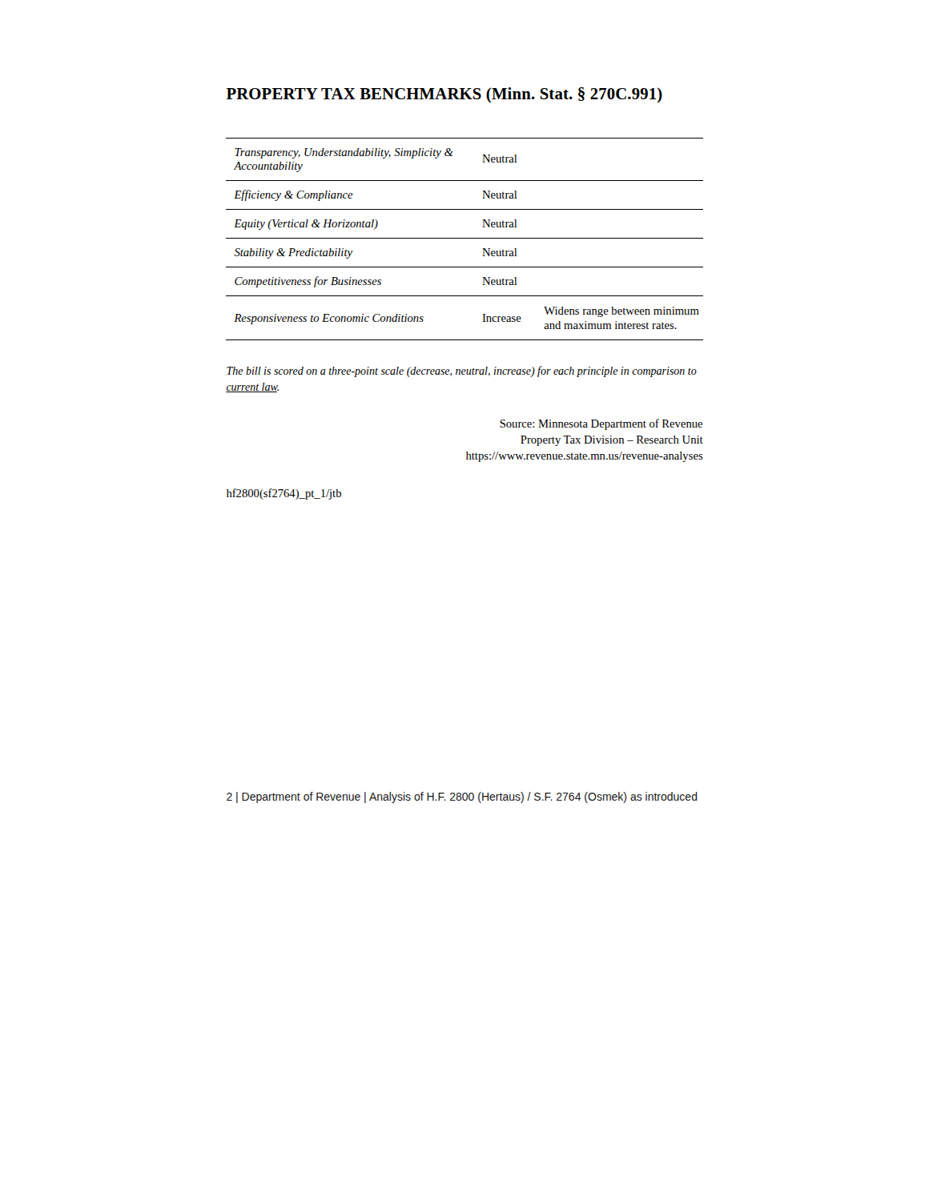PROPERTY TAX BENCHMARKS (Minn. Stat. § 270C.991)
| Transparency, Understandability, Simplicity & Accountability | Neutral | |
| Efficiency & Compliance | Neutral | |
| Equity (Vertical & Horizontal) | Neutral | |
| Stability & Predictability | Neutral | |
| Competitiveness for Businesses | Neutral | |
| Responsiveness to Economic Conditions | Increase | Widens range between minimum and maximum interest rates. |
The bill is scored on a three-point scale (decrease, neutral, increase) for each principle in comparison to current law.
Source: Minnesota Department of Revenue
Property Tax Division – Research Unit
https://www.revenue.state.mn.us/revenue-analyses
hf2800(sf2764)_pt_1/jtb
2 | Department of Revenue | Analysis of H.F. 2800 (Hertaus) / S.F. 2764 (Osmek) as introduced